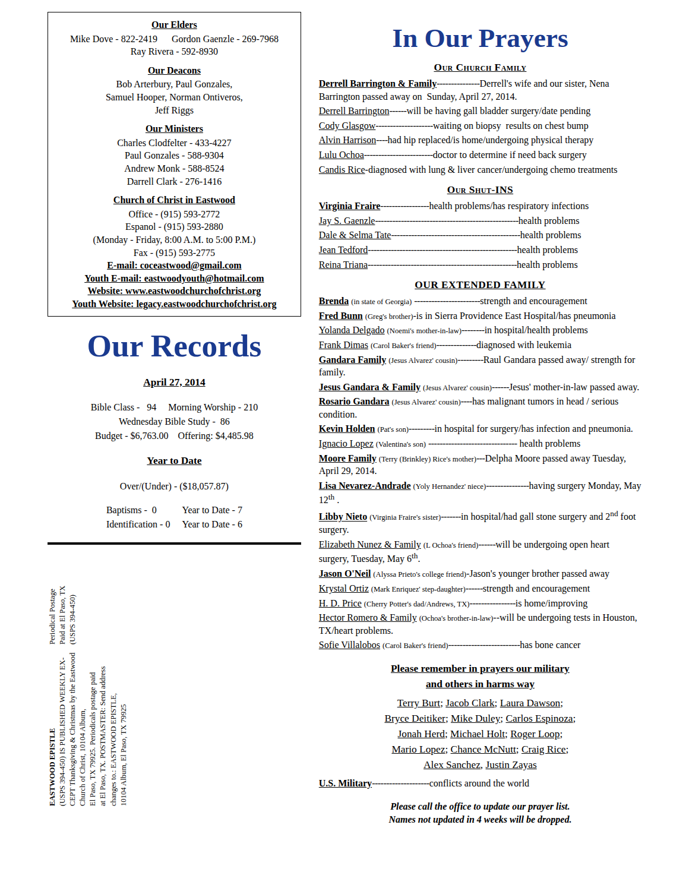Our Elders
Mike Dove - 822-2419 Gordon Gaenzle - 269-7968
Ray Rivera - 592-8930
Our Deacons
Bob Arterbury, Paul Gonzales,
Samuel Hooper, Norman Ontiveros,
Jeff Riggs
Our Ministers
Charles Clodfelter - 433-4227
Paul Gonzales - 588-9304
Andrew Monk - 588-8524
Darrell Clark - 276-1416
Church of Christ in Eastwood
Office - (915) 593-2772
Espanol - (915) 593-2880
(Monday - Friday, 8:00 A.M. to 5:00 P.M.)
Fax - (915) 593-2775
E-mail: coceastwood@gmail.com
Youth E-mail: eastwoodyouth@hotmail.com
Website: www.eastwoodchurchofchrist.org
Youth Website: legacy.eastwoodchurchofchrist.org
Our Records
April 27, 2014
Bible Class - 94 Morning Worship - 210
Wednesday Bible Study - 86
Budget - $6,763.00 Offering: $4,485.98
Year to Date
Over/(Under) - ($18,057.87)
| Baptisms - 0 | Year to Date - 7 |
| Identification - 0 | Year to Date - 6 |
EASTWOOD EPISTLE
(USPS 394-450) IS PUBLISHED WEEKLY EX-
CEPT Thanksgiving & Christmas by the Eastwood
Church of Christ, 10104 Album,
El Paso, TX 79925. Periodicals postage paid
at El Paso, TX. POSTMASTER: Send address
changes to.: EASTWOOD EPISTLE,
10104 Album, El Paso, TX 79925
Periodical Postage
Paid at El Paso, TX
(USPS 394-450)
In Our Prayers
Our Church Family
Derrell Barrington & Family---------------Derrell's wife and our sister, Nena Barrington passed away on Sunday, April 27, 2014.
Derrell Barrington------will be having gall bladder surgery/date pending
Cody Glasgow--------------------waiting on biopsy results on chest bump
Alvin Harrison----had hip replaced/is home/undergoing physical therapy
Lulu Ochoa------------------------doctor to determine if need back surgery
Candis Rice-diagnosed with lung & liver cancer/undergoing chemo treatments
Our Shut-INS
Virginia Fraire-----------------health problems/has respiratory infections
Jay S. Gaenzle--------------------------------------------------health problems
Dale & Selma Tate---------------------------------------------health problems
Jean Tedford----------------------------------------------------health problems
Reina Triana----------------------------------------------------health problems
Our Extended Family
Brenda (in state of Georgia) -----------------------strength and encouragement
Fred Bunn (Greg's brother)-is in Sierra Providence East Hospital/has pneumonia
Yolanda Delgado (Noemi's mother-in-law)--------in hospital/health problems
Frank Dimas (Carol Baker's friend)--------------diagnosed with leukemia
Gandara Family (Jesus Alvarez' cousin)---------Raul Gandara passed away/ strength for family.
Jesus Gandara & Family (Jesus Alvarez' cousin)------Jesus' mother-in-law passed away.
Rosario Gandara (Jesus Alvarez' cousin)----has malignant tumors in head / serious condition.
Kevin Holden (Pat's son)---------in hospital for surgery/has infection and pneumonia.
Ignacio Lopez (Valentina's son) ------------------------------- health problems
Moore Family (Terry (Brinkley) Rice's mother)---Delpha Moore passed away Tuesday, April 29, 2014.
Lisa Nevarez-Andrade (Yoly Hernandez' niece)---------------having surgery Monday, May 12th .
Libby Nieto (Virginia Fraire's sister)-------in hospital/had gall stone surgery and 2nd foot surgery.
Elizabeth Nunez & Family (L Ochoa's friend)------will be undergoing open heart surgery, Tuesday, May 6th.
Jason O'Neil (Alyssa Prieto's college friend)-Jason's younger brother passed away
Krystal Ortiz (Mark Enriquez' step-daughter)------strength and encouragement
H. D. Price (Cherry Potter's dad/Andrews, TX)----------------is home/improving
Hector Romero & Family (Ochoa's brother-in-law)--will be undergoing tests in Houston, TX/heart problems.
Sofie Villalobos (Carol Baker's friend)-------------------------has bone cancer
Please remember in prayers our military
and others in harms way
Terry Burt; Jacob Clark; Laura Dawson;
Bryce Deitiker; Mike Duley; Carlos Espinoza;
Jonah Herd; Michael Holt; Roger Loop;
Mario Lopez; Chance McNutt; Craig Rice;
Alex Sanchez, Justin Zayas
U.S. Military--------------------conflicts around the world
Please call the office to update our prayer list.
Names not updated in 4 weeks will be dropped.